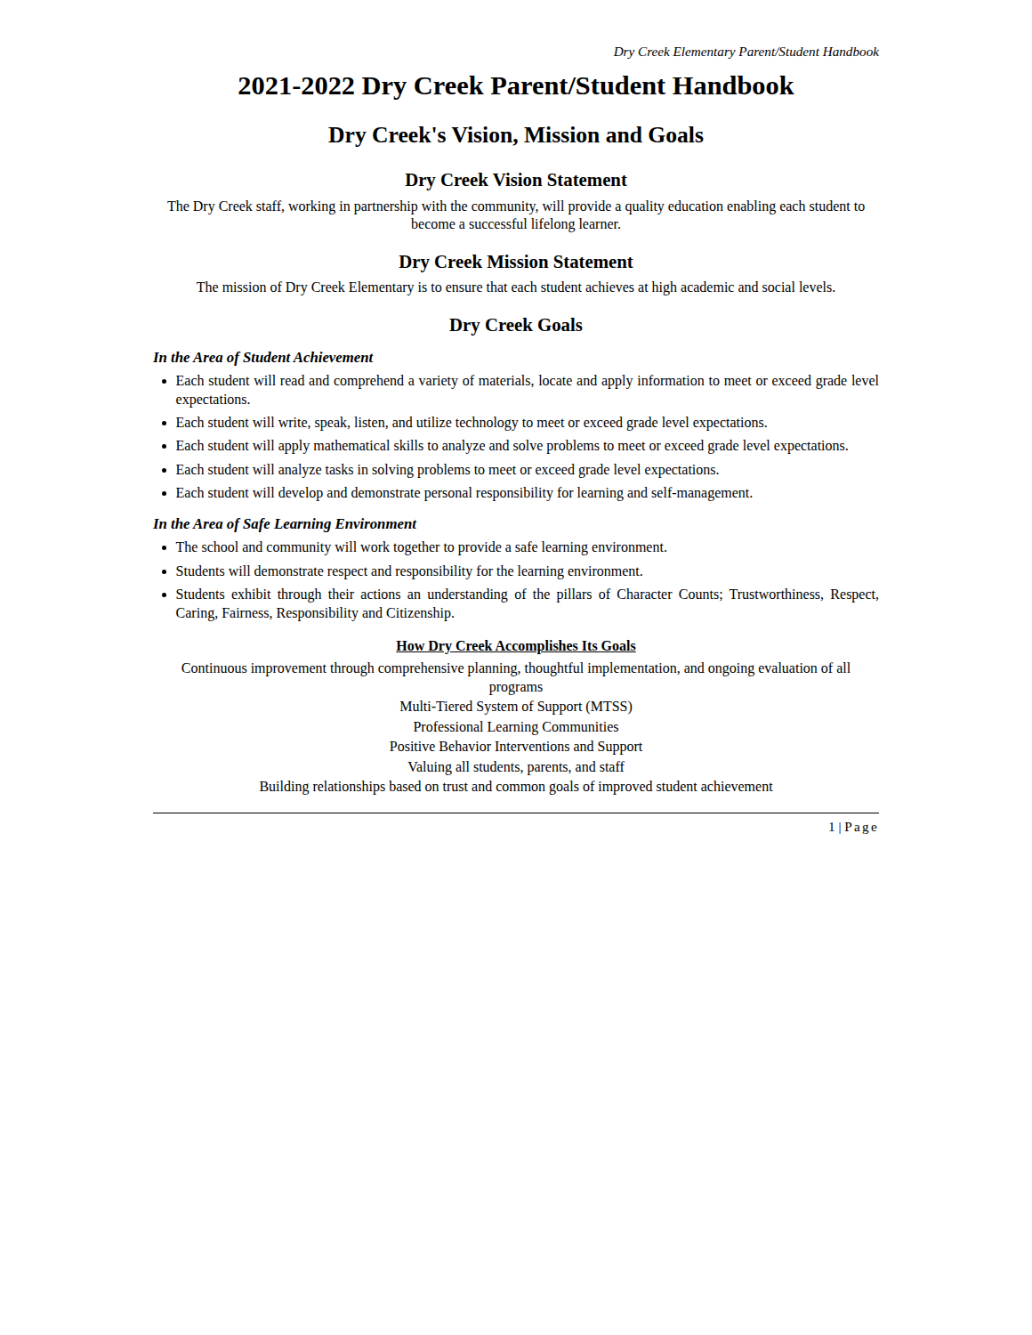Dry Creek Elementary Parent/Student Handbook
2021-2022 Dry Creek Parent/Student Handbook
Dry Creek's Vision, Mission and Goals
Dry Creek Vision Statement
The Dry Creek staff, working in partnership with the community, will provide a quality education enabling each student to become a successful lifelong learner.
Dry Creek Mission Statement
The mission of Dry Creek Elementary is to ensure that each student achieves at high academic and social levels.
Dry Creek Goals
In the Area of Student Achievement
Each student will read and comprehend a variety of materials, locate and apply information to meet or exceed grade level expectations.
Each student will write, speak, listen, and utilize technology to meet or exceed grade level expectations.
Each student will apply mathematical skills to analyze and solve problems to meet or exceed grade level expectations.
Each student will analyze tasks in solving problems to meet or exceed grade level expectations.
Each student will develop and demonstrate personal responsibility for learning and self-management.
In the Area of Safe Learning Environment
The school and community will work together to provide a safe learning environment.
Students will demonstrate respect and responsibility for the learning environment.
Students exhibit through their actions an understanding of the pillars of Character Counts; Trustworthiness, Respect, Caring, Fairness, Responsibility and Citizenship.
How Dry Creek Accomplishes Its Goals
Continuous improvement through comprehensive planning, thoughtful implementation, and ongoing evaluation of all programs
Multi-Tiered System of Support (MTSS)
Professional Learning Communities
Positive Behavior Interventions and Support
Valuing all students, parents, and staff
Building relationships based on trust and common goals of improved student achievement
1 | Page